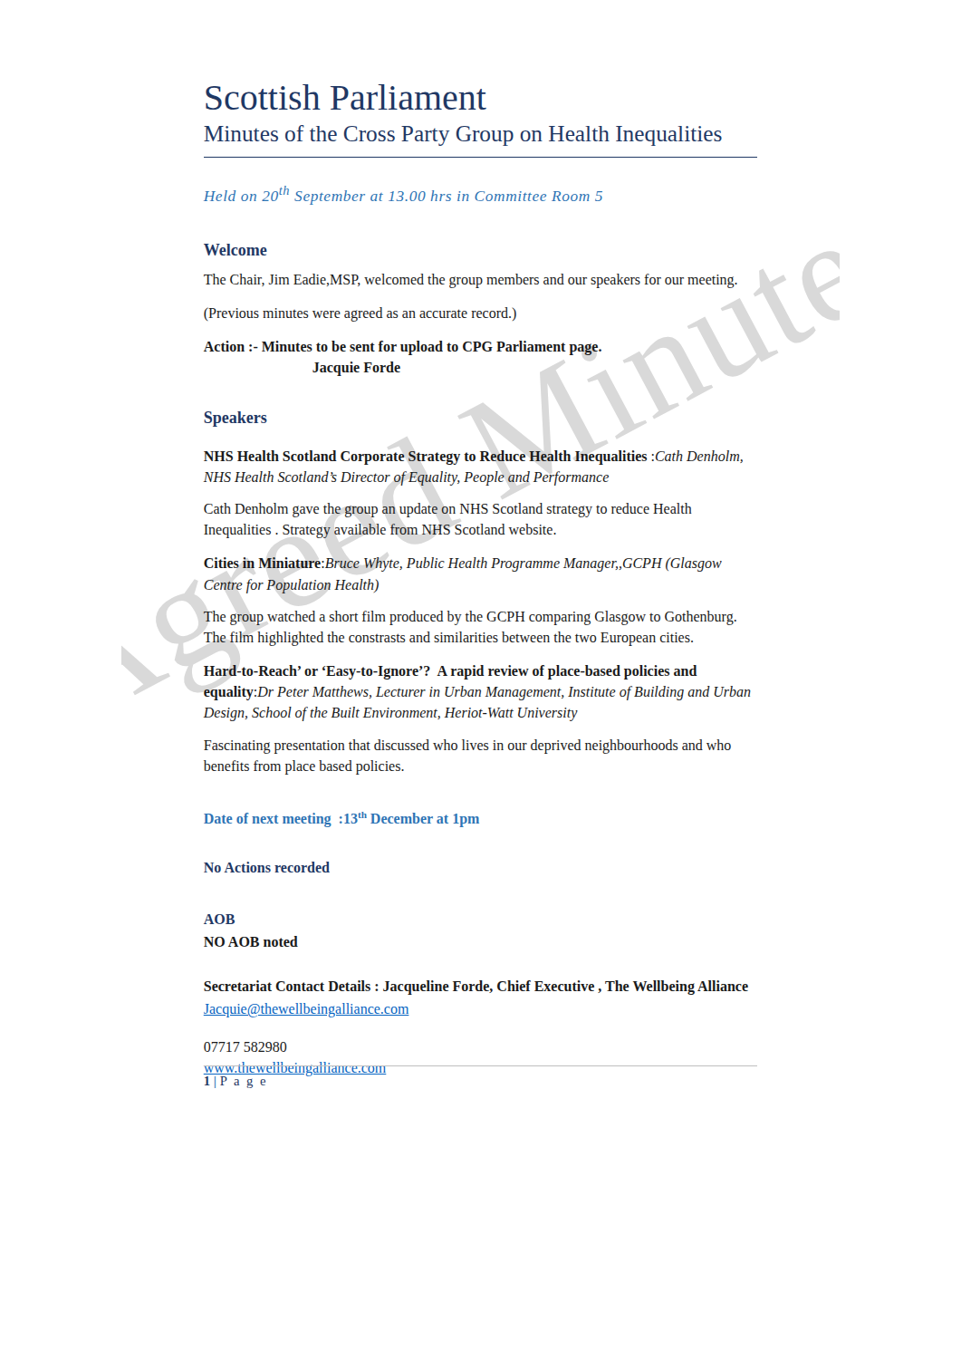Agreed Minutes
Scottish Parliament
Minutes of the Cross Party Group on Health Inequalities
Held on 20th September at 13.00 hrs in Committee Room 5
Welcome
The Chair, Jim Eadie,MSP, welcomed the group members and our speakers for our meeting.
(Previous minutes were agreed as an accurate record.)
Action :- Minutes to be sent for upload to CPG Parliament page. Jacquie Forde
Speakers
NHS Health Scotland Corporate Strategy to Reduce Health Inequalities :Cath Denholm, NHS Health Scotland’s Director of Equality, People and Performance
Cath Denholm gave the group an update on NHS Scotland strategy to reduce Health Inequalities . Strategy available from NHS Scotland website.
Cities in Miniature:Bruce Whyte, Public Health Programme Manager,,GCPH (Glasgow Centre for Population Health)
The group watched a short film produced by the GCPH comparing Glasgow to Gothenburg. The film highlighted the constrasts and similarities between the two European cities.
Hard-to-Reach’ or ‘Easy-to-Ignore’? A rapid review of place-based policies and equality:Dr Peter Matthews, Lecturer in Urban Management, Institute of Building and Urban Design, School of the Built Environment, Heriot-Watt University
Fascinating presentation that discussed who lives in our deprived neighbourhoods and who benefits from place based policies.
Date of next meeting :13th December at 1pm
No Actions recorded
AOB
NO AOB noted
Secretariat Contact Details : Jacqueline Forde, Chief Executive , The Wellbeing Alliance
Jacquie@thewellbeingalliance.com
07717 582980
www.thewellbeingalliance.com
1 | P a g e